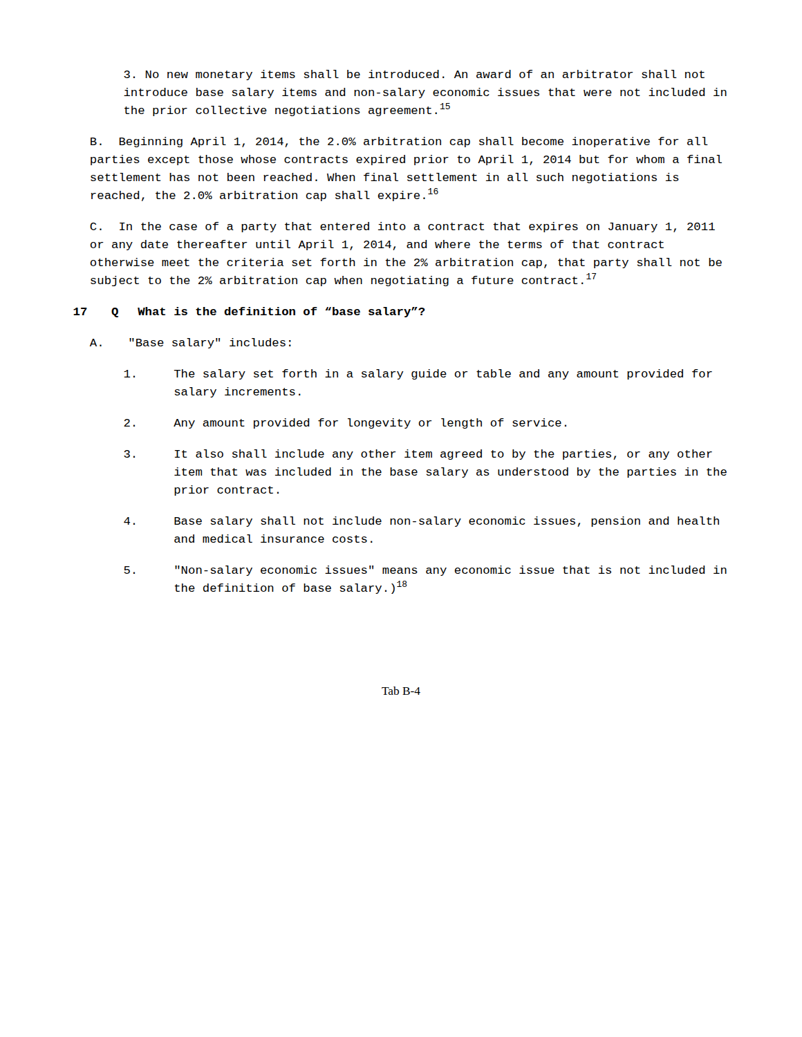3. No new monetary items shall be introduced. An award of an arbitrator shall not introduce base salary items and non-salary economic issues that were not included in the prior collective negotiations agreement.15
B. Beginning April 1, 2014, the 2.0% arbitration cap shall become inoperative for all parties except those whose contracts expired prior to April 1, 2014 but for whom a final settlement has not been reached. When final settlement in all such negotiations is reached, the 2.0% arbitration cap shall expire.16
C. In the case of a party that entered into a contract that expires on January 1, 2011 or any date thereafter until April 1, 2014, and where the terms of that contract otherwise meet the criteria set forth in the 2% arbitration cap, that party shall not be subject to the 2% arbitration cap when negotiating a future contract.17
17
Q
What is the definition of “base salary”?
A.
"Base salary" includes:
1.
The salary set forth in a salary guide or table and any amount provided for salary increments.
2.
Any amount provided for longevity or length of service.
3.
It also shall include any other item agreed to by the parties, or any other item that was included in the base salary as understood by the parties in the prior contract.
4.
Base salary shall not include non-salary economic issues, pension and health and medical insurance costs.
5.
"Non-salary economic issues" means any economic issue that is not included in the definition of base salary.)18
Tab B-4